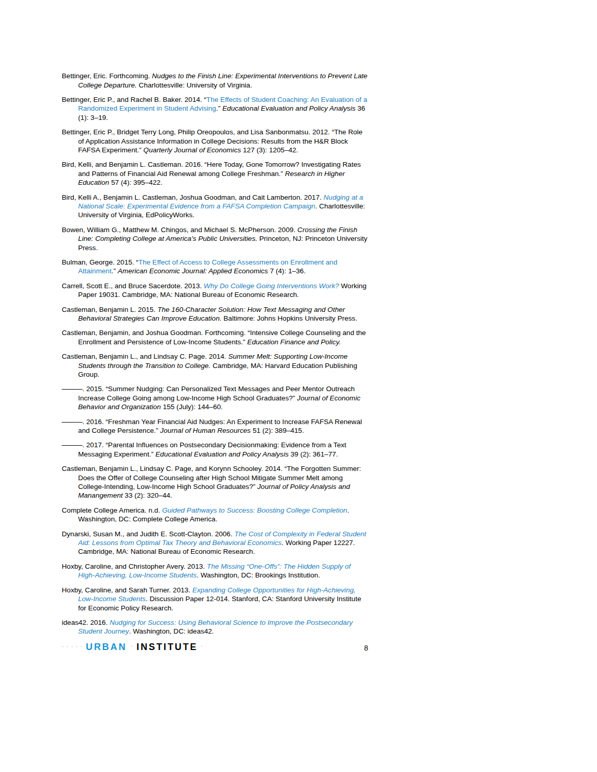Bettinger, Eric. Forthcoming. Nudges to the Finish Line: Experimental Interventions to Prevent Late College Departure. Charlottesville: University of Virginia.
Bettinger, Eric P., and Rachel B. Baker. 2014. “The Effects of Student Coaching: An Evaluation of a Randomized Experiment in Student Advising.” Educational Evaluation and Policy Analysis 36 (1): 3–19.
Bettinger, Eric P., Bridget Terry Long, Philip Oreopoulos, and Lisa Sanbonmatsu. 2012. “The Role of Application Assistance Information in College Decisions: Results from the H&R Block FAFSA Experiment.” Quarterly Journal of Economics 127 (3): 1205–42.
Bird, Kelli, and Benjamin L. Castleman. 2016. “Here Today, Gone Tomorrow? Investigating Rates and Patterns of Financial Aid Renewal among College Freshman.” Research in Higher Education 57 (4): 395–422.
Bird, Kelli A., Benjamin L. Castleman, Joshua Goodman, and Cait Lamberton. 2017. Nudging at a National Scale: Experimental Evidence from a FAFSA Completion Campaign. Charlottesville: University of Virginia, EdPolicyWorks.
Bowen, William G., Matthew M. Chingos, and Michael S. McPherson. 2009. Crossing the Finish Line: Completing College at America’s Public Universities. Princeton, NJ: Princeton University Press.
Bulman, George. 2015. “The Effect of Access to College Assessments on Enrollment and Attainment.” American Economic Journal: Applied Economics 7 (4): 1–36.
Carrell, Scott E., and Bruce Sacerdote. 2013. Why Do College Going Interventions Work? Working Paper 19031. Cambridge, MA: National Bureau of Economic Research.
Castleman, Benjamin L. 2015. The 160-Character Solution: How Text Messaging and Other Behavioral Strategies Can Improve Education. Baltimore: Johns Hopkins University Press.
Castleman, Benjamin, and Joshua Goodman. Forthcoming. “Intensive College Counseling and the Enrollment and Persistence of Low-Income Students.” Education Finance and Policy.
Castleman, Benjamin L., and Lindsay C. Page. 2014. Summer Melt: Supporting Low-Income Students through the Transition to College. Cambridge, MA: Harvard Education Publishing Group.
———. 2015. “Summer Nudging: Can Personalized Text Messages and Peer Mentor Outreach Increase College Going among Low-Income High School Graduates?” Journal of Economic Behavior and Organization 155 (July): 144–60.
———. 2016. “Freshman Year Financial Aid Nudges: An Experiment to Increase FAFSA Renewal and College Persistence.” Journal of Human Resources 51 (2): 389–415.
———. 2017. “Parental Influences on Postsecondary Decisionmaking: Evidence from a Text Messaging Experiment.” Educational Evaluation and Policy Analysis 39 (2): 361–77.
Castleman, Benjamin L., Lindsay C. Page, and Korynn Schooley. 2014. “The Forgotten Summer: Does the Offer of College Counseling after High School Mitigate Summer Melt among College-Intending, Low-Income High School Graduates?” Journal of Policy Analysis and Manangement 33 (2): 320–44.
Complete College America. n.d. Guided Pathways to Success: Boosting College Completion. Washington, DC: Complete College America.
Dynarski, Susan M., and Judith E. Scott-Clayton. 2006. The Cost of Complexity in Federal Student Aid: Lessons from Optimal Tax Theory and Behavioral Economics. Working Paper 12227. Cambridge, MA: National Bureau of Economic Research.
Hoxby, Caroline, and Christopher Avery. 2013. The Missing “One-Offs”: The Hidden Supply of High-Achieving, Low-Income Students. Washington, DC: Brookings Institution.
Hoxby, Caroline, and Sarah Turner. 2013. Expanding College Opportunities for High-Achieving, Low-Income Students. Discussion Paper 12-014. Stanford, CA: Stanford University Institute for Economic Policy Research.
ideas42. 2016. Nudging for Success: Using Behavioral Science to Improve the Postsecondary Student Journey. Washington, DC: ideas42.
· · · · · URBAN · INSTITUTE ·
8